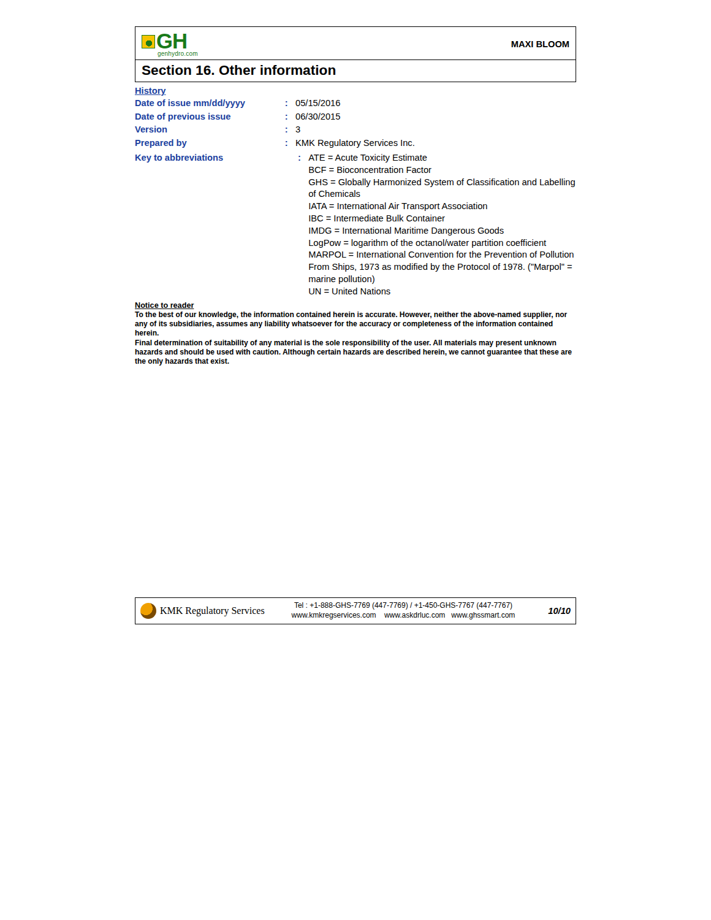GH
genhydro.com
MAXI BLOOM
Section 16. Other information
History
| Date of issue mm/dd/yyyy | : | 05/15/2016 |
| Date of previous issue | : | 06/30/2015 |
| Version | : | 3 |
| Prepared by | : | KMK Regulatory Services Inc. |
| Key to abbreviations | : | ATE = Acute Toxicity Estimate BCF = Bioconcentration Factor GHS = Globally Harmonized System of Classification and Labelling of Chemicals IATA = International Air Transport Association IBC = Intermediate Bulk Container IMDG = International Maritime Dangerous Goods LogPow = logarithm of the octanol/water partition coefficient MARPOL = International Convention for the Prevention of Pollution From Ships, 1973 as modified by the Protocol of 1978. ("Marpol" = marine pollution) UN = United Nations |
Notice to reader
To the best of our knowledge, the information contained herein is accurate. However, neither the above-named supplier, nor any of its subsidiaries, assumes any liability whatsoever for the accuracy or completeness of the information contained herein.
Final determination of suitability of any material is the sole responsibility of the user. All materials may present unknown hazards and should be used with caution. Although certain hazards are described herein, we cannot guarantee that these are the only hazards that exist.
KMK Regulatory Services
Tel : +1-888-GHS-7769 (447-7769) / +1-450-GHS-7767 (447-7767)
www.kmkregservices.com www.askdrluc.com www.ghssmart.com
10/10